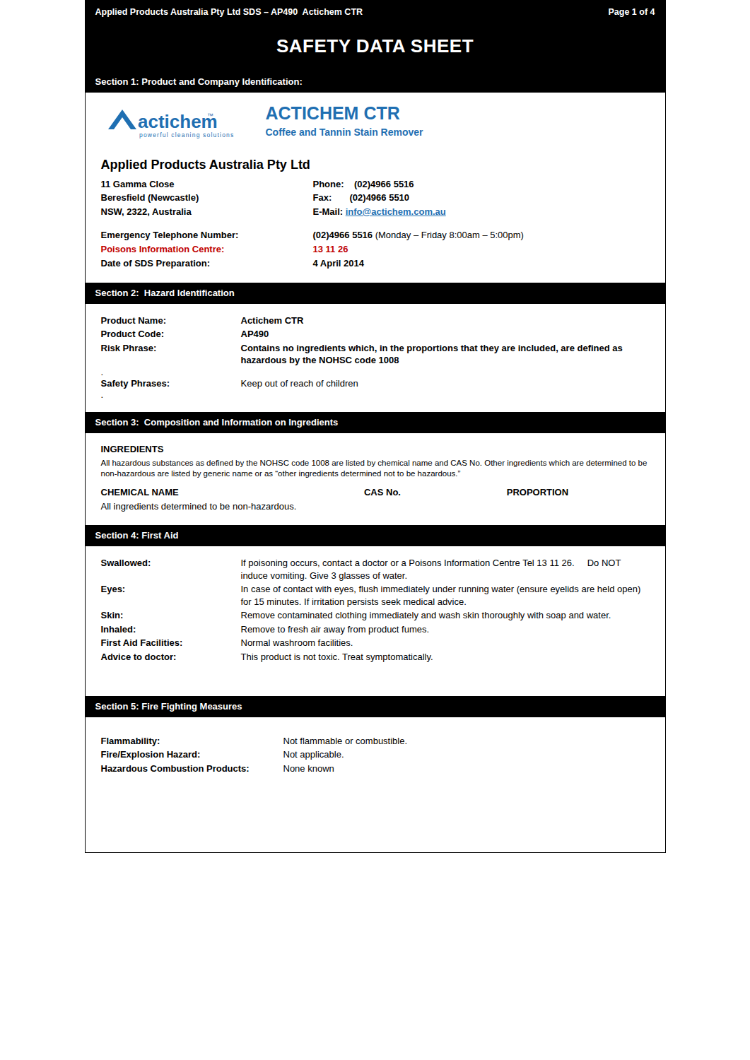Applied Products Australia Pty Ltd SDS – AP490 Actichem CTR Page 1 of 4
SAFETY DATA SHEET
Section 1: Product and Company Identification:
actichem ™ powerful cleaning solutions
ACTICHEM CTR
Coffee and Tannin Stain Remover
Applied Products Australia Pty Ltd
| 11 Gamma Close | Phone: (02)4966 5516 |
| Beresfield (Newcastle) | Fax: (02)4966 5510 |
| NSW, 2322, Australia | E-Mail: info@actichem.com.au |
| Emergency Telephone Number: | (02)4966 5516 (Monday – Friday 8:00am – 5:00pm) |
| Poisons Information Centre: | 13 11 26 |
| Date of SDS Preparation: | 4 April 2014 |
Section 2: Hazard Identification
| Product Name: | Actichem CTR |
| Product Code: | AP490 |
| Risk Phrase: | Contains no ingredients which, in the proportions that they are included, are defined as hazardous by the NOHSC code 1008 |
.
| Safety Phrases: | Keep out of reach of children |
.
Section 3: Composition and Information on Ingredients
INGREDIENTS
All hazardous substances as defined by the NOHSC code 1008 are listed by chemical name and CAS No. Other ingredients which are determined to be non-hazardous are listed by generic name or as “other ingredients determined not to be hazardous.”
| CHEMICAL NAME | CAS No. | PROPORTION |
| --- | --- | --- |
| All ingredients determined to be non-hazardous. |
Section 4: First Aid
| Swallowed: | If poisoning occurs, contact a doctor or a Poisons Information Centre Tel 13 11 26. Do NOT induce vomiting. Give 3 glasses of water. |
| Eyes: | In case of contact with eyes, flush immediately under running water (ensure eyelids are held open) for 15 minutes. If irritation persists seek medical advice. |
| Skin: | Remove contaminated clothing immediately and wash skin thoroughly with soap and water. |
| Inhaled: | Remove to fresh air away from product fumes. |
| First Aid Facilities: | Normal washroom facilities. |
| Advice to doctor: | This product is not toxic. Treat symptomatically. |
Section 5: Fire Fighting Measures
| Flammability: | Not flammable or combustible. |
| Fire/Explosion Hazard: | Not applicable. |
| Hazardous Combustion Products: | None known |